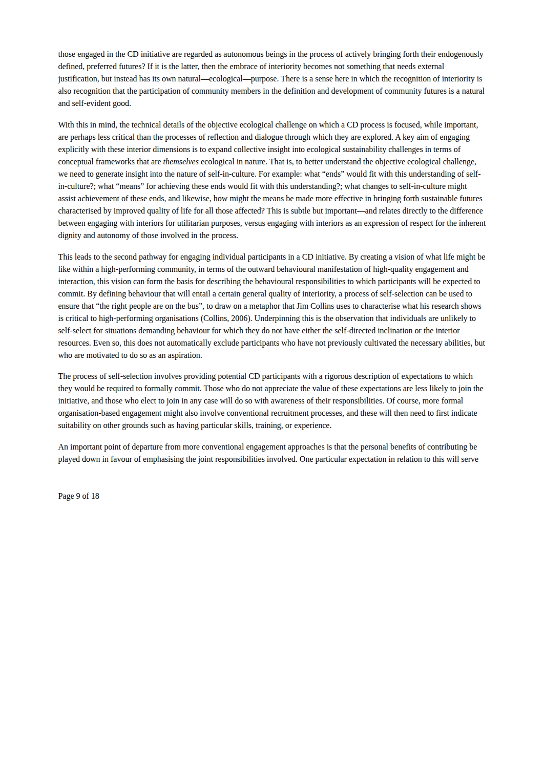those engaged in the CD initiative are regarded as autonomous beings in the process of actively bringing forth their endogenously defined, preferred futures? If it is the latter, then the embrace of interiority becomes not something that needs external justification, but instead has its own natural—ecological—purpose. There is a sense here in which the recognition of interiority is also recognition that the participation of community members in the definition and development of community futures is a natural and self-evident good.
With this in mind, the technical details of the objective ecological challenge on which a CD process is focused, while important, are perhaps less critical than the processes of reflection and dialogue through which they are explored. A key aim of engaging explicitly with these interior dimensions is to expand collective insight into ecological sustainability challenges in terms of conceptual frameworks that are themselves ecological in nature. That is, to better understand the objective ecological challenge, we need to generate insight into the nature of self-in-culture. For example: what “ends” would fit with this understanding of self-in-culture?; what “means” for achieving these ends would fit with this understanding?; what changes to self-in-culture might assist achievement of these ends, and likewise, how might the means be made more effective in bringing forth sustainable futures characterised by improved quality of life for all those affected? This is subtle but important—and relates directly to the difference between engaging with interiors for utilitarian purposes, versus engaging with interiors as an expression of respect for the inherent dignity and autonomy of those involved in the process.
This leads to the second pathway for engaging individual participants in a CD initiative. By creating a vision of what life might be like within a high-performing community, in terms of the outward behavioural manifestation of high-quality engagement and interaction, this vision can form the basis for describing the behavioural responsibilities to which participants will be expected to commit. By defining behaviour that will entail a certain general quality of interiority, a process of self-selection can be used to ensure that “the right people are on the bus”, to draw on a metaphor that Jim Collins uses to characterise what his research shows is critical to high-performing organisations (Collins, 2006). Underpinning this is the observation that individuals are unlikely to self-select for situations demanding behaviour for which they do not have either the self-directed inclination or the interior resources. Even so, this does not automatically exclude participants who have not previously cultivated the necessary abilities, but who are motivated to do so as an aspiration.
The process of self-selection involves providing potential CD participants with a rigorous description of expectations to which they would be required to formally commit. Those who do not appreciate the value of these expectations are less likely to join the initiative, and those who elect to join in any case will do so with awareness of their responsibilities. Of course, more formal organisation-based engagement might also involve conventional recruitment processes, and these will then need to first indicate suitability on other grounds such as having particular skills, training, or experience.
An important point of departure from more conventional engagement approaches is that the personal benefits of contributing be played down in favour of emphasising the joint responsibilities involved. One particular expectation in relation to this will serve
Page 9 of 18